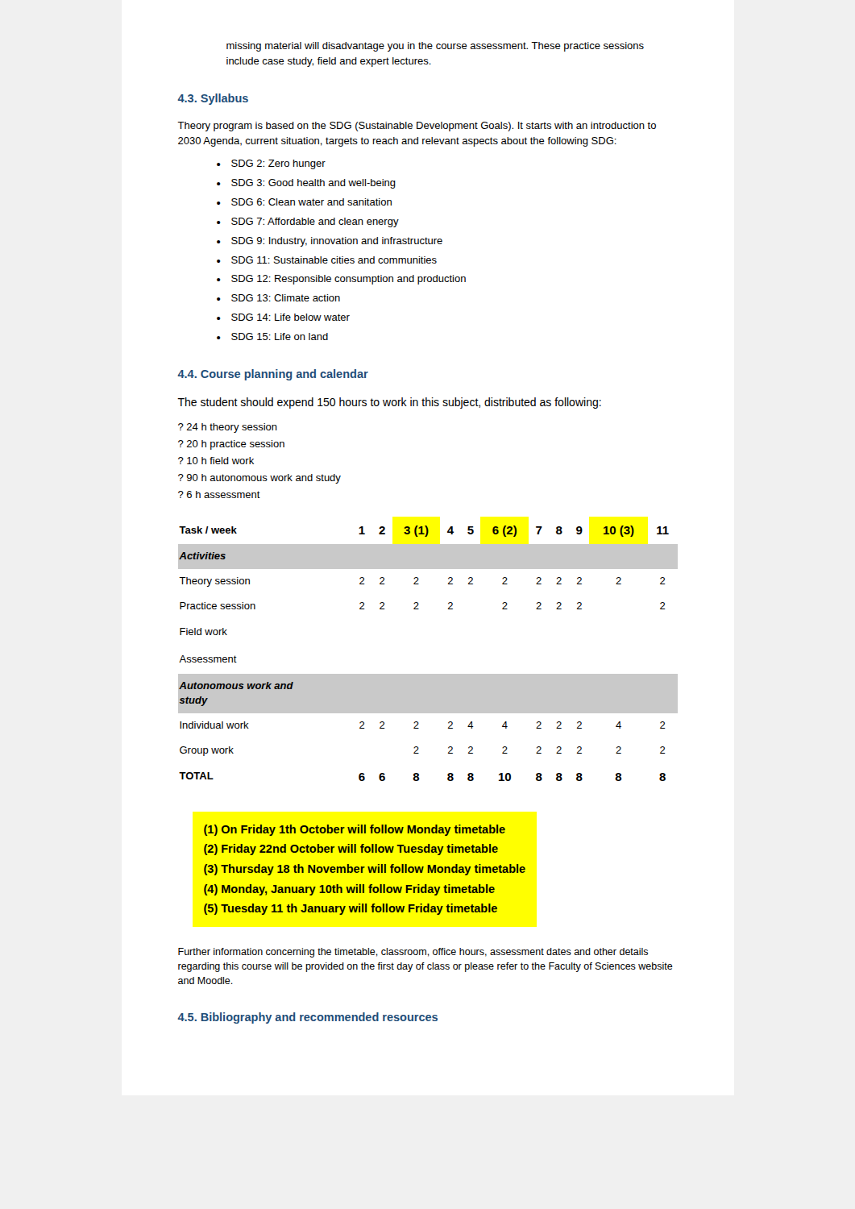missing material will disadvantage you in the course assessment. These practice sessions include case study, field and expert lectures.
4.3. Syllabus
Theory program is based on the SDG (Sustainable Development Goals). It starts with an introduction to 2030 Agenda, current situation, targets to reach and relevant aspects about the following SDG:
SDG 2: Zero hunger
SDG 3: Good health and well-being
SDG 6: Clean water and sanitation
SDG 7: Affordable and clean energy
SDG 9: Industry, innovation and infrastructure
SDG 11: Sustainable cities and communities
SDG 12: Responsible consumption and production
SDG 13: Climate action
SDG 14: Life below water
SDG 15: Life on land
4.4. Course planning and calendar
The student should expend 150 hours to work in this subject, distributed as following:
? 24 h theory session
? 20 h practice session
? 10 h field work
? 90 h autonomous work and study
? 6 h assessment
| Task / week | 1 | 2 | 3 (1) | 4 | 5 | 6 (2) | 7 | 8 | 9 | 10 (3) | 11 |
| --- | --- | --- | --- | --- | --- | --- | --- | --- | --- | --- | --- |
| Activities |
| Theory session | 2 | 2 | 2 | 2 | 2 | 2 | 2 | 2 | 2 | 2 | 2 |
| Practice session | 2 | 2 | 2 | 2 | | 2 | 2 | 2 | 2 | | 2 |
| Field work | | | | | | | | | | | |
| Assessment | | | | | | | | | | | |
| Autonomous work and study |
| Individual work | 2 | 2 | 2 | 2 | 4 | 4 | 2 | 2 | 2 | 4 | 2 |
| Group work | | | 2 | 2 | 2 | 2 | 2 | 2 | 2 | 2 | 2 |
| TOTAL | 6 | 6 | 8 | 8 | 8 | 10 | 8 | 8 | 8 | 8 | 8 |
(1) On Friday 1th October will follow Monday timetable
(2) Friday 22nd October will follow Tuesday timetable
(3) Thursday 18 th November will follow Monday timetable
(4) Monday, January 10th will follow Friday timetable
(5) Tuesday 11 th January will follow Friday timetable
Further information concerning the timetable, classroom, office hours, assessment dates and other details regarding this course will be provided on the first day of class or please refer to the Faculty of Sciences website and Moodle.
4.5. Bibliography and recommended resources